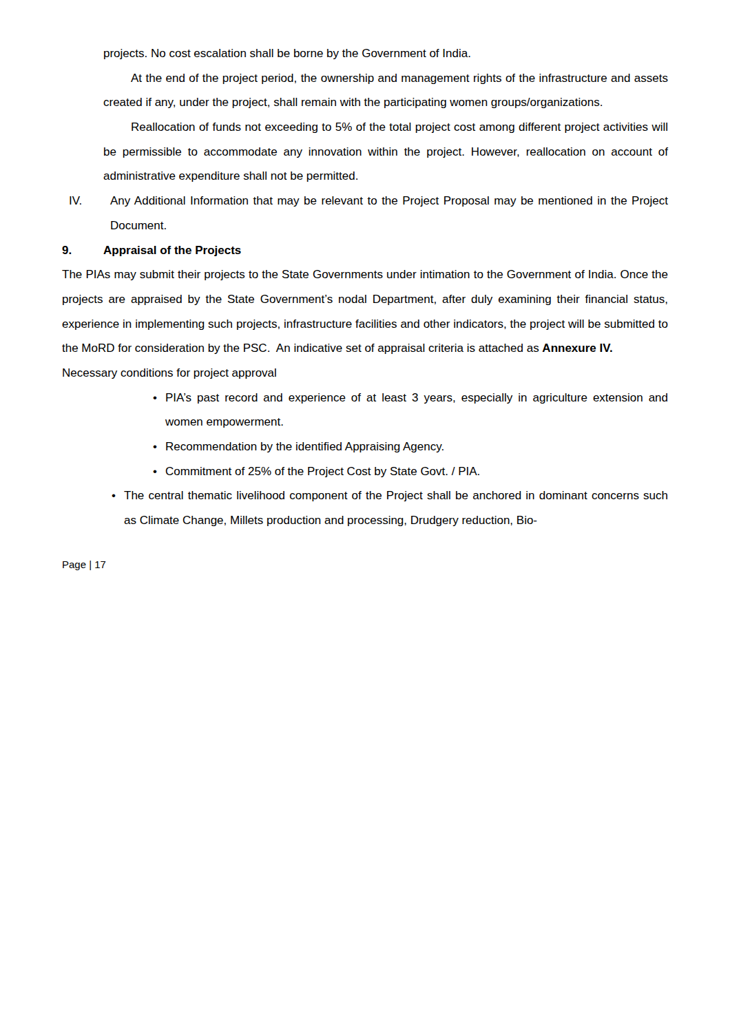projects. No cost escalation shall be borne by the Government of India.
At the end of the project period, the ownership and management rights of the infrastructure and assets created if any, under the project, shall remain with the participating women groups/organizations.
Reallocation of funds not exceeding to 5% of the total project cost among different project activities will be permissible to accommodate any innovation within the project. However, reallocation on account of administrative expenditure shall not be permitted.
IV.
Any Additional Information that may be relevant to the Project Proposal may be mentioned in the Project Document.
9. Appraisal of the Projects
The PIAs may submit their projects to the State Governments under intimation to the Government of India. Once the projects are appraised by the State Government’s nodal Department, after duly examining their financial status, experience in implementing such projects, infrastructure facilities and other indicators, the project will be submitted to the MoRD for consideration by the PSC. An indicative set of appraisal criteria is attached as Annexure IV.
Necessary conditions for project approval
• PIA’s past record and experience of at least 3 years, especially in agriculture extension and women empowerment.
• Recommendation by the identified Appraising Agency.
• Commitment of 25% of the Project Cost by State Govt. / PIA.
• The central thematic livelihood component of the Project shall be anchored in dominant concerns such as Climate Change, Millets production and processing, Drudgery reduction, Bio-
Page | 17